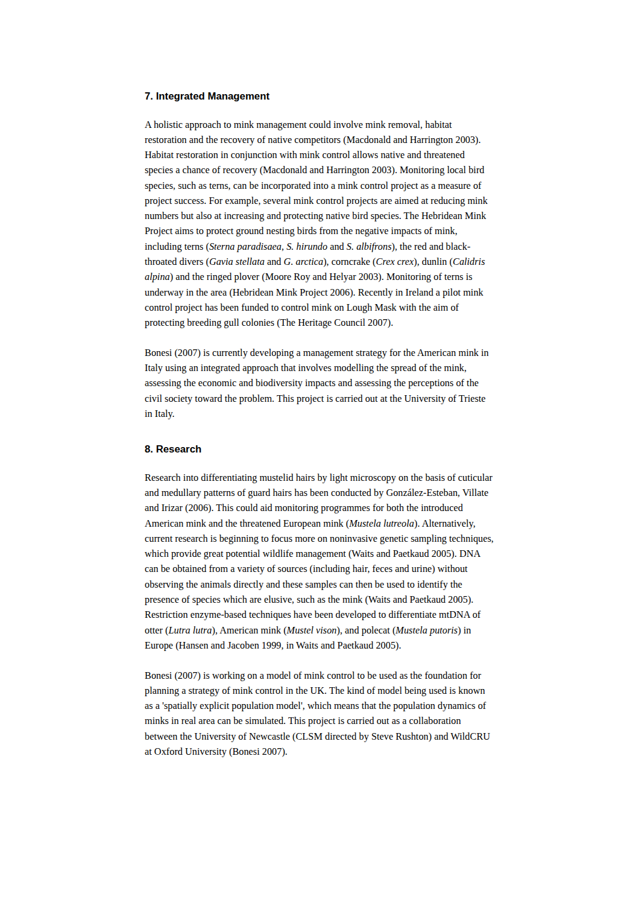7. Integrated Management
A holistic approach to mink management could involve mink removal, habitat restoration and the recovery of native competitors (Macdonald and Harrington 2003). Habitat restoration in conjunction with mink control allows native and threatened species a chance of recovery (Macdonald and Harrington 2003). Monitoring local bird species, such as terns, can be incorporated into a mink control project as a measure of project success. For example, several mink control projects are aimed at reducing mink numbers but also at increasing and protecting native bird species. The Hebridean Mink Project aims to protect ground nesting birds from the negative impacts of mink, including terns (Sterna paradisaea, S. hirundo and S. albifrons), the red and black-throated divers (Gavia stellata and G. arctica), corncrake (Crex crex), dunlin (Calidris alpina) and the ringed plover (Moore Roy and Helyar 2003). Monitoring of terns is underway in the area (Hebridean Mink Project 2006). Recently in Ireland a pilot mink control project has been funded to control mink on Lough Mask with the aim of protecting breeding gull colonies (The Heritage Council 2007).
Bonesi (2007) is currently developing a management strategy for the American mink in Italy using an integrated approach that involves modelling the spread of the mink, assessing the economic and biodiversity impacts and assessing the perceptions of the civil society toward the problem. This project is carried out at the University of Trieste in Italy.
8. Research
Research into differentiating mustelid hairs by light microscopy on the basis of cuticular and medullary patterns of guard hairs has been conducted by González-Esteban, Villate and Irizar (2006). This could aid monitoring programmes for both the introduced American mink and the threatened European mink (Mustela lutreola). Alternatively, current research is beginning to focus more on noninvasive genetic sampling techniques, which provide great potential wildlife management (Waits and Paetkaud 2005). DNA can be obtained from a variety of sources (including hair, feces and urine) without observing the animals directly and these samples can then be used to identify the presence of species which are elusive, such as the mink (Waits and Paetkaud 2005). Restriction enzyme-based techniques have been developed to differentiate mtDNA of otter (Lutra lutra), American mink (Mustel vison), and polecat (Mustela putoris) in Europe (Hansen and Jacoben 1999, in Waits and Paetkaud 2005).
Bonesi (2007) is working on a model of mink control to be used as the foundation for planning a strategy of mink control in the UK. The kind of model being used is known as a 'spatially explicit population model', which means that the population dynamics of minks in real area can be simulated. This project is carried out as a collaboration between the University of Newcastle (CLSM directed by Steve Rushton) and WildCRU at Oxford University (Bonesi 2007).